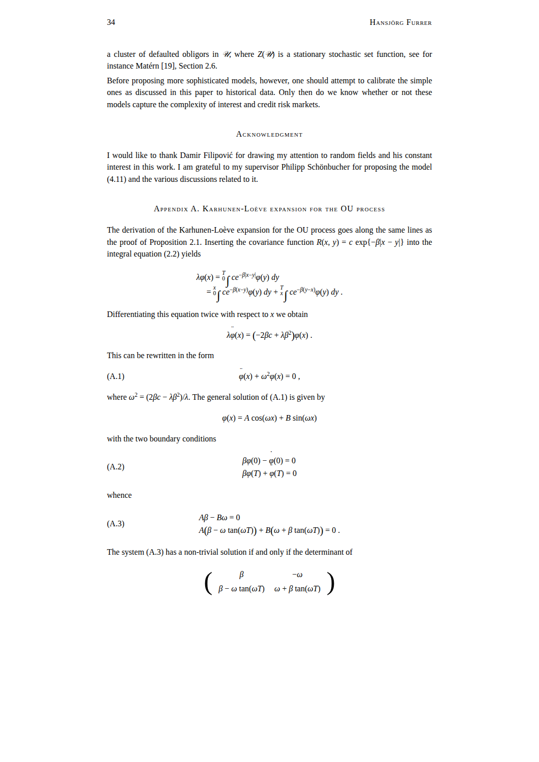34 Hansjörg Furrer
a cluster of defaulted obligors in 𝒰, where Z(𝒰) is a stationary stochastic set function, see for instance Matérn [19], Section 2.6.
Before proposing more sophisticated models, however, one should attempt to calibrate the simple ones as discussed in this paper to historical data. Only then do we know whether or not these models capture the complexity of interest and credit risk markets.
Acknowledgment
I would like to thank Damir Filipović for drawing my attention to random fields and his constant interest in this work. I am grateful to my supervisor Philipp Schönbucher for proposing the model (4.11) and the various discussions related to it.
Appendix A. Karhunen-Loève expansion for the OU process
The derivation of the Karhunen-Loève expansion for the OU process goes along the same lines as the proof of Proposition 2.1. Inserting the covariance function R(x, y) = c exp{−β|x − y|} into the integral equation (2.2) yields
λφ(x) = T 0∫ ce−β|x−y|φ(y) dy
= x 0∫ ce−β(x−y)φ(y) dy + Tx∫ ce−β(y−x)φ(y) dy .
Differentiating this equation twice with respect to x we obtain
λφ(x) = (−2βc + λβ2) φ(x) .
This can be rewritten in the form
(A.1) φ(x) + ω2φ(x) = 0 ,
where ω2 = (2βc − λβ2)/λ. The general solution of (A.1) is given by
φ(x) = A cos(ωx) + B sin(ωx)
with the two boundary conditions
(A.2)
βφ(0) − φ(0) = 0
βφ(T) + φ(T) = 0
whence
(A.3)
Aβ − Bω = 0
A(β − ω tan(ωT)) + B(ω + β tan(ωT)) = 0 .
The system (A.3) has a non-trivial solution if and only if the determinant of
(
| β | − ω |
| β − ω tan( ωT ) | ω + β tan( ωT ) |
)